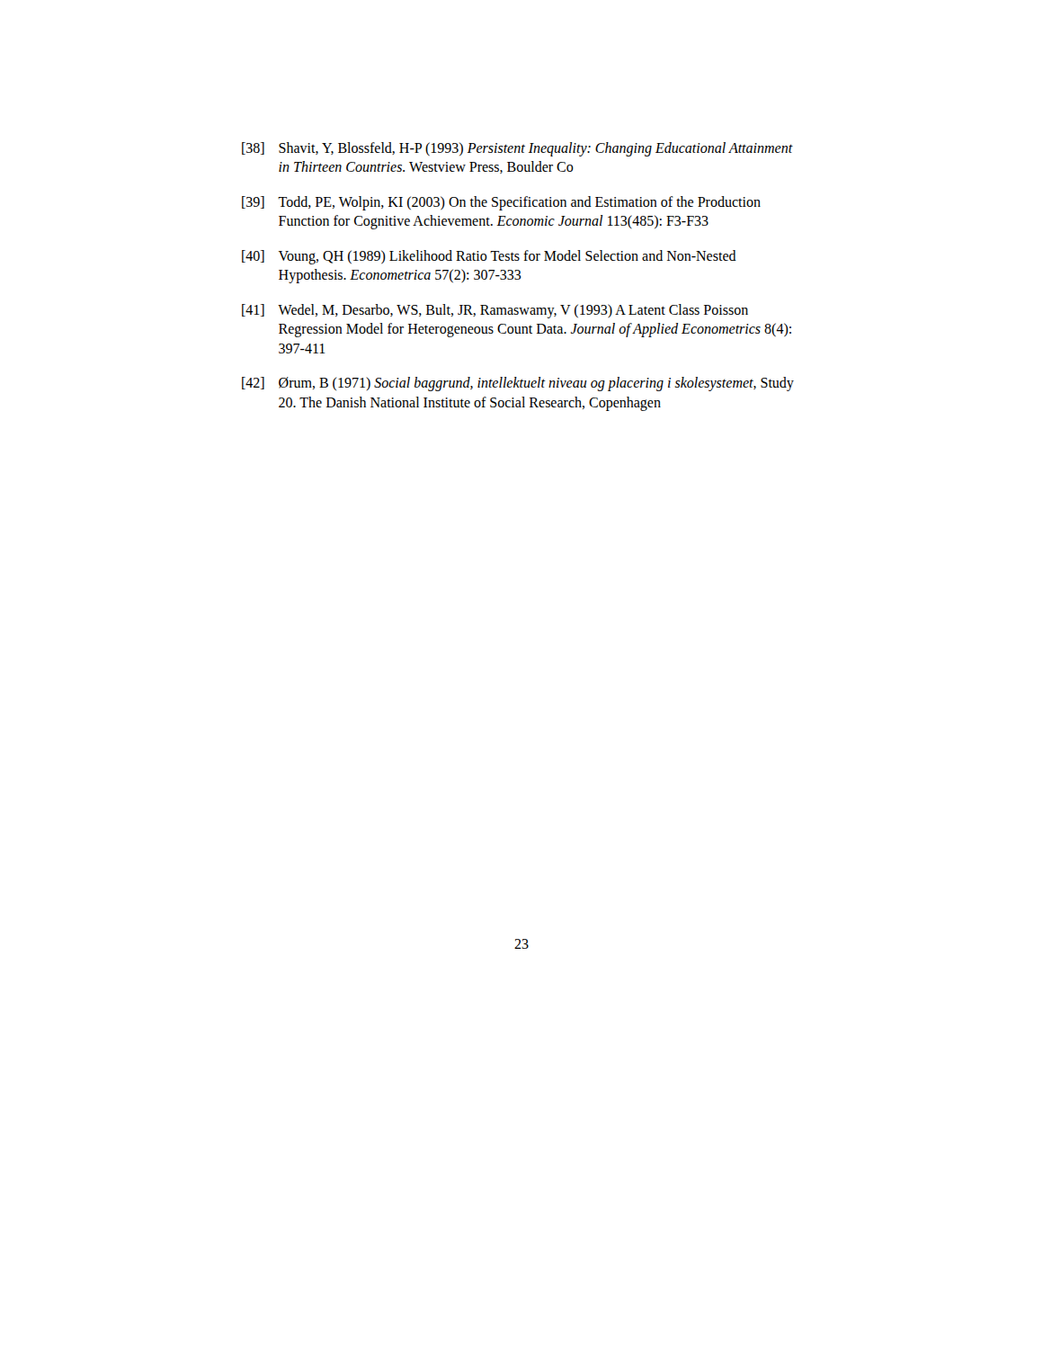[38] Shavit, Y, Blossfeld, H-P (1993) Persistent Inequality: Changing Educational Attainment in Thirteen Countries. Westview Press, Boulder Co
[39] Todd, PE, Wolpin, KI (2003) On the Specification and Estimation of the Production Function for Cognitive Achievement. Economic Journal 113(485): F3-F33
[40] Voung, QH (1989) Likelihood Ratio Tests for Model Selection and Non-Nested Hypothesis. Econometrica 57(2): 307-333
[41] Wedel, M, Desarbo, WS, Bult, JR, Ramaswamy, V (1993) A Latent Class Poisson Regression Model for Heterogeneous Count Data. Journal of Applied Econometrics 8(4): 397-411
[42] Ørum, B (1971) Social baggrund, intellektuelt niveau og placering i skolesystemet, Study 20. The Danish National Institute of Social Research, Copenhagen
23